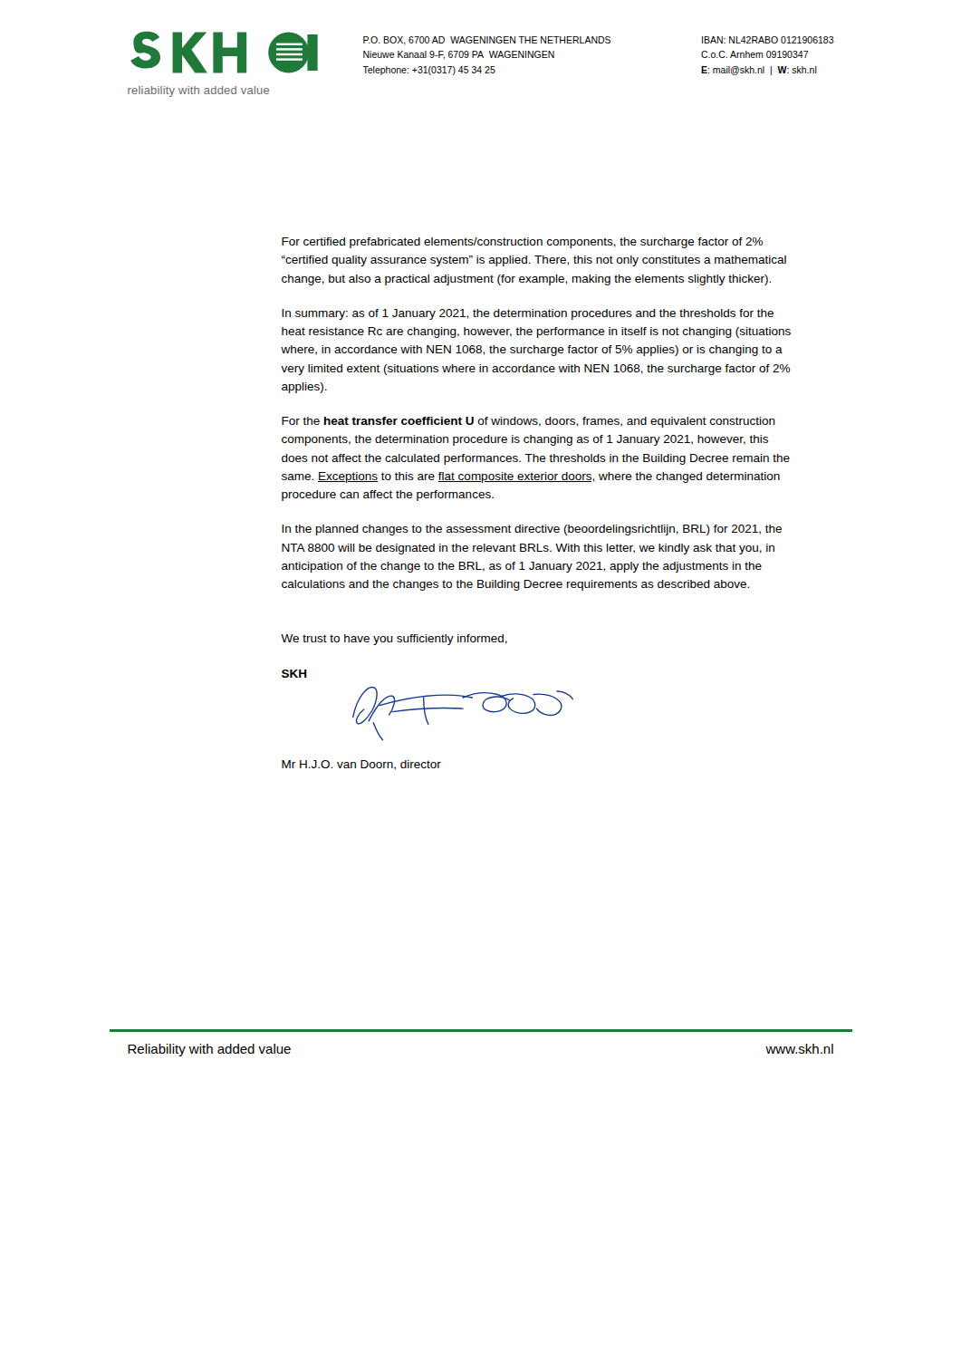reliability with added value
P.O. BOX, 6700 AD WAGENINGEN THE NETHERLANDS
Nieuwe Kanaal 9-F, 6709 PA WAGENINGEN
Telephone: +31(0317) 45 34 25
IBAN: NL42RABO 0121906183
C.o.C. Arnhem 09190347
E: mail@skh.nl | W: skh.nl
For certified prefabricated elements/construction components, the surcharge factor of 2% “certified quality assurance system” is applied. There, this not only constitutes a mathematical change, but also a practical adjustment (for example, making the elements slightly thicker).
In summary: as of 1 January 2021, the determination procedures and the thresholds for the heat resistance Rc are changing, however, the performance in itself is not changing (situations where, in accordance with NEN 1068, the surcharge factor of 5% applies) or is changing to a very limited extent (situations where in accordance with NEN 1068, the surcharge factor of 2% applies).
For the heat transfer coefficient U of windows, doors, frames, and equivalent construction components, the determination procedure is changing as of 1 January 2021, however, this does not affect the calculated performances. The thresholds in the Building Decree remain the same. Exceptions to this are flat composite exterior doors, where the changed determination procedure can affect the performances.
In the planned changes to the assessment directive (beoordelingsrichtlijn, BRL) for 2021, the NTA 8800 will be designated in the relevant BRLs. With this letter, we kindly ask that you, in anticipation of the change to the BRL, as of 1 January 2021, apply the adjustments in the calculations and the changes to the Building Decree requirements as described above.
We trust to have you sufficiently informed,
SKH
Mr H.J.O. van Doorn, director
Reliability with added value
www.skh.nl